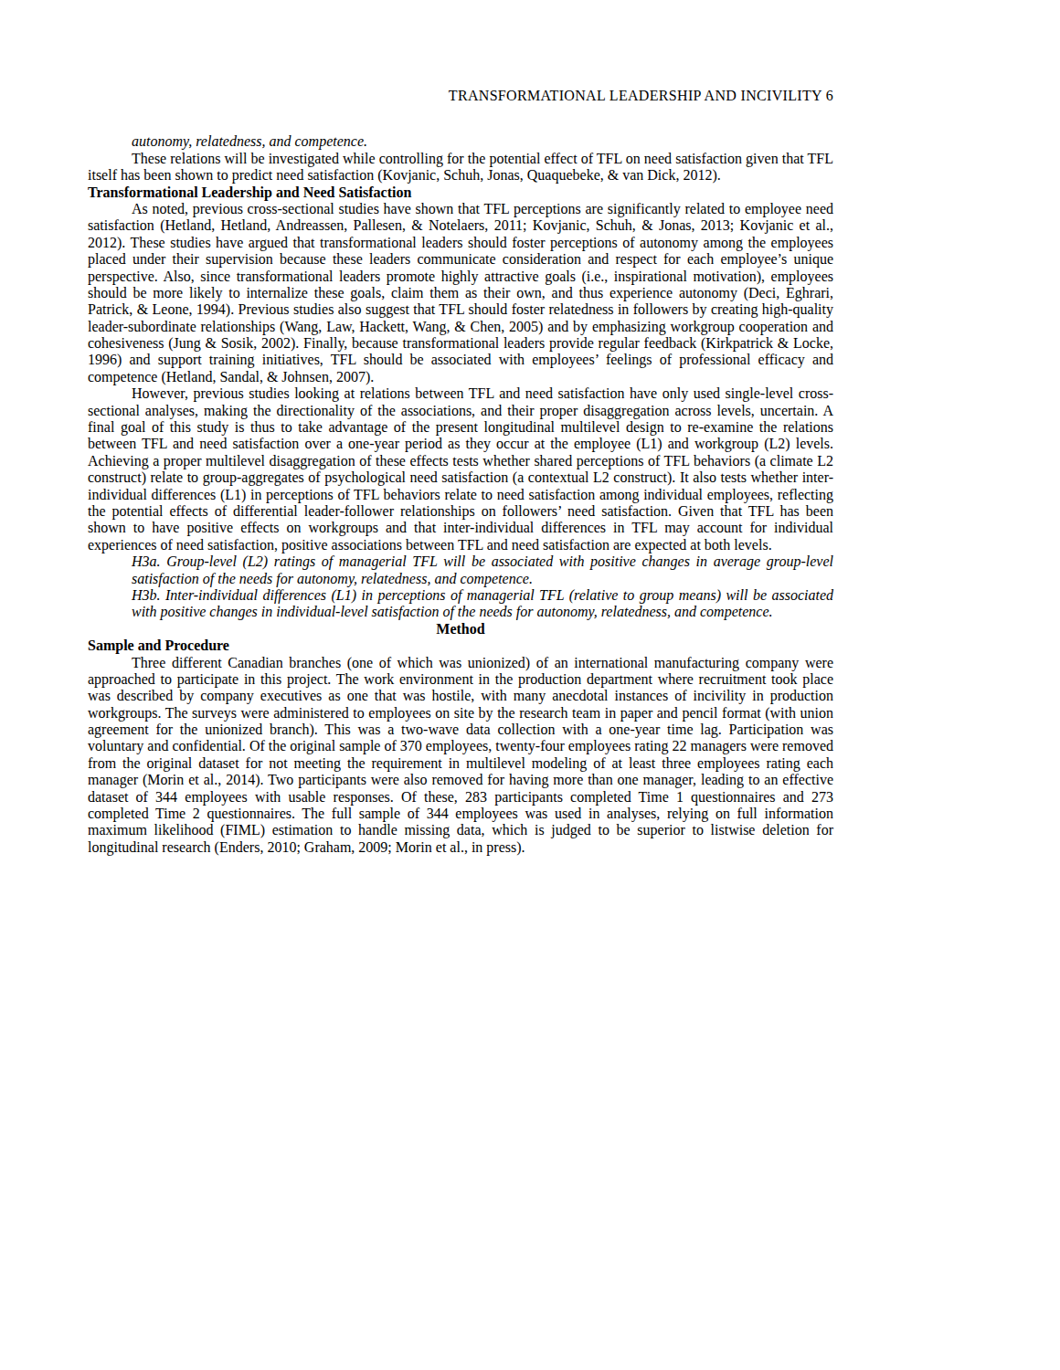TRANSFORMATIONAL LEADERSHIP AND INCIVILITY 6
autonomy, relatedness, and competence.
These relations will be investigated while controlling for the potential effect of TFL on need satisfaction given that TFL itself has been shown to predict need satisfaction (Kovjanic, Schuh, Jonas, Quaquebeke, & van Dick, 2012).
Transformational Leadership and Need Satisfaction
As noted, previous cross-sectional studies have shown that TFL perceptions are significantly related to employee need satisfaction (Hetland, Hetland, Andreassen, Pallesen, & Notelaers, 2011; Kovjanic, Schuh, & Jonas, 2013; Kovjanic et al., 2012). These studies have argued that transformational leaders should foster perceptions of autonomy among the employees placed under their supervision because these leaders communicate consideration and respect for each employee’s unique perspective. Also, since transformational leaders promote highly attractive goals (i.e., inspirational motivation), employees should be more likely to internalize these goals, claim them as their own, and thus experience autonomy (Deci, Eghrari, Patrick, & Leone, 1994). Previous studies also suggest that TFL should foster relatedness in followers by creating high-quality leader-subordinate relationships (Wang, Law, Hackett, Wang, & Chen, 2005) and by emphasizing workgroup cooperation and cohesiveness (Jung & Sosik, 2002). Finally, because transformational leaders provide regular feedback (Kirkpatrick & Locke, 1996) and support training initiatives, TFL should be associated with employees’ feelings of professional efficacy and competence (Hetland, Sandal, & Johnsen, 2007).
However, previous studies looking at relations between TFL and need satisfaction have only used single-level cross-sectional analyses, making the directionality of the associations, and their proper disaggregation across levels, uncertain. A final goal of this study is thus to take advantage of the present longitudinal multilevel design to re-examine the relations between TFL and need satisfaction over a one-year period as they occur at the employee (L1) and workgroup (L2) levels. Achieving a proper multilevel disaggregation of these effects tests whether shared perceptions of TFL behaviors (a climate L2 construct) relate to group-aggregates of psychological need satisfaction (a contextual L2 construct). It also tests whether inter-individual differences (L1) in perceptions of TFL behaviors relate to need satisfaction among individual employees, reflecting the potential effects of differential leader-follower relationships on followers’ need satisfaction. Given that TFL has been shown to have positive effects on workgroups and that inter-individual differences in TFL may account for individual experiences of need satisfaction, positive associations between TFL and need satisfaction are expected at both levels.
H3a. Group-level (L2) ratings of managerial TFL will be associated with positive changes in average group-level satisfaction of the needs for autonomy, relatedness, and competence.
H3b. Inter-individual differences (L1) in perceptions of managerial TFL (relative to group means) will be associated with positive changes in individual-level satisfaction of the needs for autonomy, relatedness, and competence.
Method
Sample and Procedure
Three different Canadian branches (one of which was unionized) of an international manufacturing company were approached to participate in this project. The work environment in the production department where recruitment took place was described by company executives as one that was hostile, with many anecdotal instances of incivility in production workgroups. The surveys were administered to employees on site by the research team in paper and pencil format (with union agreement for the unionized branch). This was a two-wave data collection with a one-year time lag. Participation was voluntary and confidential. Of the original sample of 370 employees, twenty-four employees rating 22 managers were removed from the original dataset for not meeting the requirement in multilevel modeling of at least three employees rating each manager (Morin et al., 2014). Two participants were also removed for having more than one manager, leading to an effective dataset of 344 employees with usable responses. Of these, 283 participants completed Time 1 questionnaires and 273 completed Time 2 questionnaires. The full sample of 344 employees was used in analyses, relying on full information maximum likelihood (FIML) estimation to handle missing data, which is judged to be superior to listwise deletion for longitudinal research (Enders, 2010; Graham, 2009; Morin et al., in press).